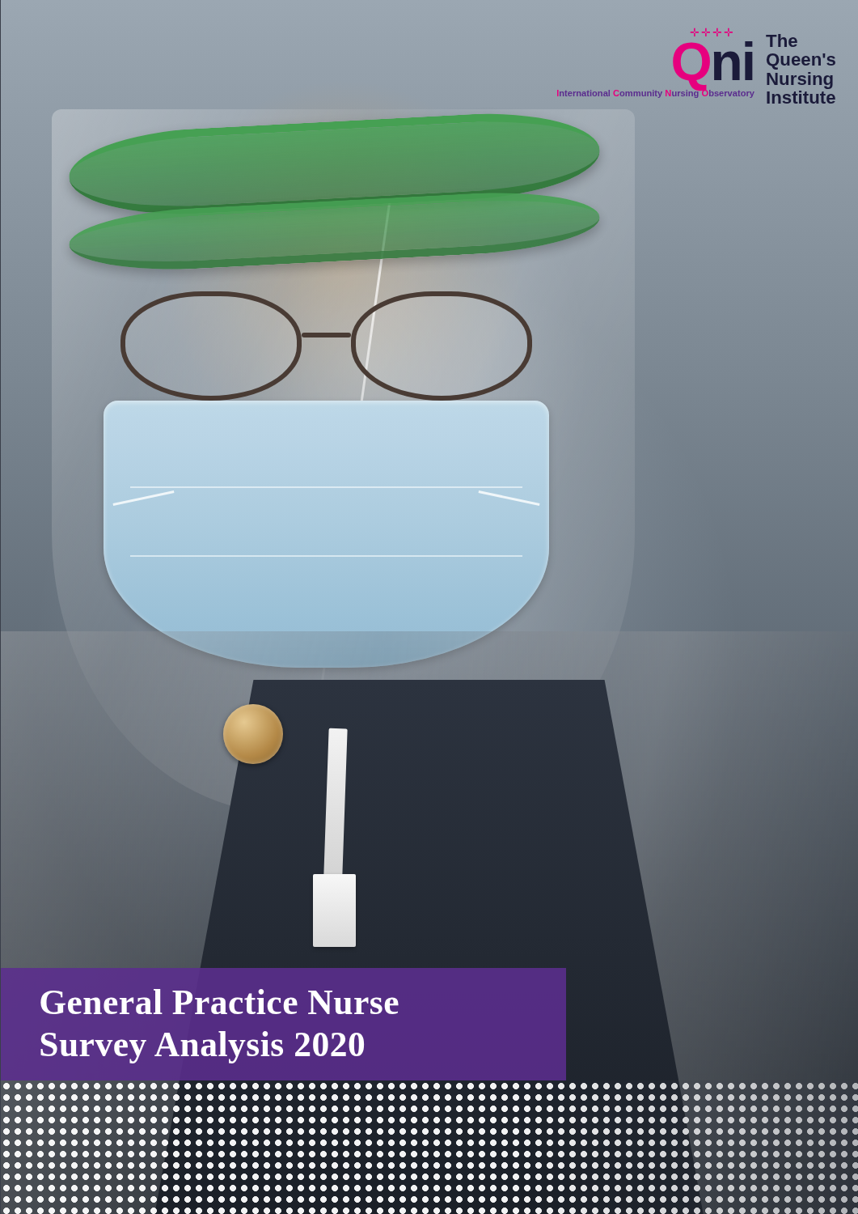✛✛✛✛
Qni
International Community Nursing Observatory
The
Queen's
Nursing
Institute
General Practice Nurse
Survey Analysis 2020